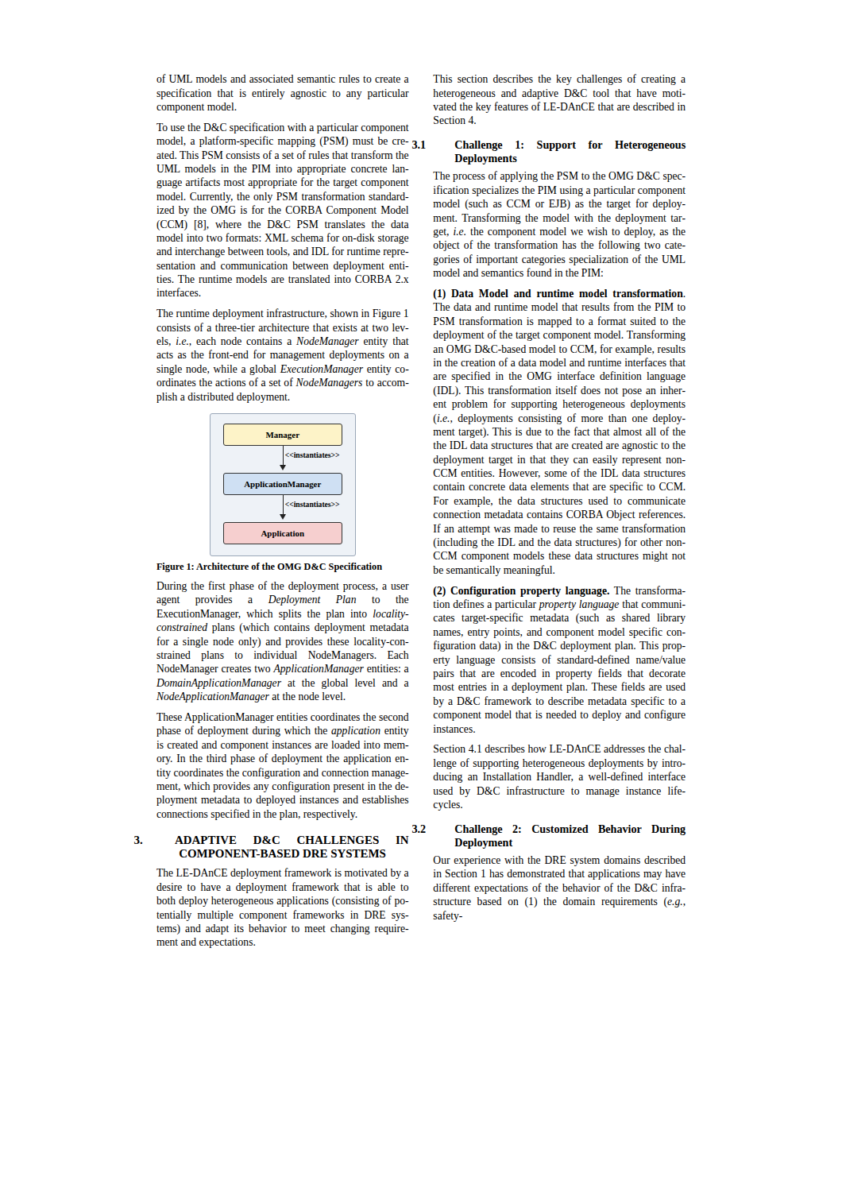of UML models and associated semantic rules to create a specification that is entirely agnostic to any particular component model.
To use the D&C specification with a particular component model, a platform-specific mapping (PSM) must be created. This PSM consists of a set of rules that transform the UML models in the PIM into appropriate concrete language artifacts most appropriate for the target component model. Currently, the only PSM transformation standardized by the OMG is for the CORBA Component Model (CCM) [8], where the D&C PSM translates the data model into two formats: XML schema for on-disk storage and interchange between tools, and IDL for runtime representation and communication between deployment entities. The runtime models are translated into CORBA 2.x interfaces.
The runtime deployment infrastructure, shown in Figure 1 consists of a three-tier architecture that exists at two levels, i.e., each node contains a NodeManager entity that acts as the front-end for management deployments on a single node, while a global ExecutionManager entity coordinates the actions of a set of NodeManagers to accomplish a distributed deployment.
Manager
<<instantiates>>
ApplicationManager
<<instantiates>>
Application
Figure 1: Architecture of the OMG D&C Specification
During the first phase of the deployment process, a user agent provides a Deployment Plan to the ExecutionManager, which splits the plan into locality-constrained plans (which contains deployment metadata for a single node only) and provides these locality-constrained plans to individual NodeManagers. Each NodeManager creates two ApplicationManager entities: a DomainApplicationManager at the global level and a NodeApplicationManager at the node level.
These ApplicationManager entities coordinates the second phase of deployment during which the application entity is created and component instances are loaded into memory. In the third phase of deployment the application entity coordinates the configuration and connection management, which provides any configuration present in the deployment metadata to deployed instances and establishes connections specified in the plan, respectively.
3. ADAPTIVE D&C CHALLENGES IN COMPONENT-BASED DRE SYSTEMS
The LE-DAnCE deployment framework is motivated by a desire to have a deployment framework that is able to both deploy heterogeneous applications (consisting of potentially multiple component frameworks in DRE systems) and adapt its behavior to meet changing requirement and expectations.
This section describes the key challenges of creating a heterogeneous and adaptive D&C tool that have motivated the key features of LE-DAnCE that are described in Section 4.
3.1 Challenge 1: Support for Heterogeneous Deployments
The process of applying the PSM to the OMG D&C specification specializes the PIM using a particular component model (such as CCM or EJB) as the target for deployment. Transforming the model with the deployment target, i.e. the component model we wish to deploy, as the object of the transformation has the following two categories of important categories specialization of the UML model and semantics found in the PIM:
(1) Data Model and runtime model transformation. The data and runtime model that results from the PIM to PSM transformation is mapped to a format suited to the deployment of the target component model. Transforming an OMG D&C-based model to CCM, for example, results in the creation of a data model and runtime interfaces that are specified in the OMG interface definition language (IDL). This transformation itself does not pose an inherent problem for supporting heterogeneous deployments (i.e., deployments consisting of more than one deployment target). This is due to the fact that almost all of the the IDL data structures that are created are agnostic to the deployment target in that they can easily represent non-CCM entities. However, some of the IDL data structures contain concrete data elements that are specific to CCM. For example, the data structures used to communicate connection metadata contains CORBA Object references. If an attempt was made to reuse the same transformation (including the IDL and the data structures) for other non-CCM component models these data structures might not be semantically meaningful.
(2) Configuration property language. The transformation defines a particular property language that communicates target-specific metadata (such as shared library names, entry points, and component model specific configuration data) in the D&C deployment plan. This property language consists of standard-defined name/value pairs that are encoded in property fields that decorate most entries in a deployment plan. These fields are used by a D&C framework to describe metadata specific to a component model that is needed to deploy and configure instances.
Section 4.1 describes how LE-DAnCE addresses the challenge of supporting heterogeneous deployments by introducing an Installation Handler, a well-defined interface used by D&C infrastructure to manage instance life-cycles.
3.2 Challenge 2: Customized Behavior During Deployment
Our experience with the DRE system domains described in Section 1 has demonstrated that applications may have different expectations of the behavior of the D&C infrastructure based on (1) the domain requirements (e.g., safety-